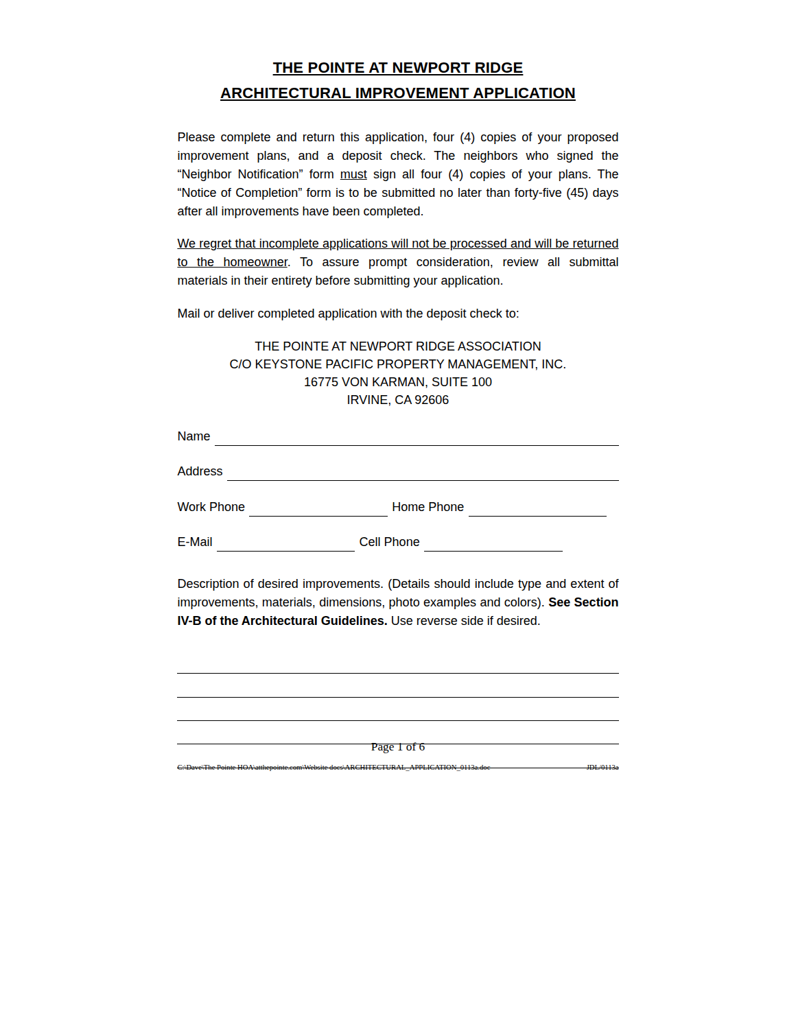THE POINTE AT NEWPORT RIDGE
ARCHITECTURAL IMPROVEMENT APPLICATION
Please complete and return this application, four (4) copies of your proposed improvement plans, and a deposit check. The neighbors who signed the “Neighbor Notification” form must sign all four (4) copies of your plans. The “Notice of Completion” form is to be submitted no later than forty-five (45) days after all improvements have been completed.
We regret that incomplete applications will not be processed and will be returned to the homeowner. To assure prompt consideration, review all submittal materials in their entirety before submitting your application.
Mail or deliver completed application with the deposit check to:
THE POINTE AT NEWPORT RIDGE ASSOCIATION
C/O KEYSTONE PACIFIC PROPERTY MANAGEMENT, INC.
16775 VON KARMAN, SUITE 100
IRVINE, CA 92606
Name
Address
Work Phone Home Phone
E-Mail Cell Phone
Description of desired improvements. (Details should include type and extent of improvements, materials, dimensions, photo examples and colors). See Section IV-B of the Architectural Guidelines. Use reverse side if desired.
Page 1 of 6
C:\Dave\The Pointe HOA\atthepointe.com\Website docs\ARCHITECTURAL_APPLICATION_0113a.doc JDL/0113a